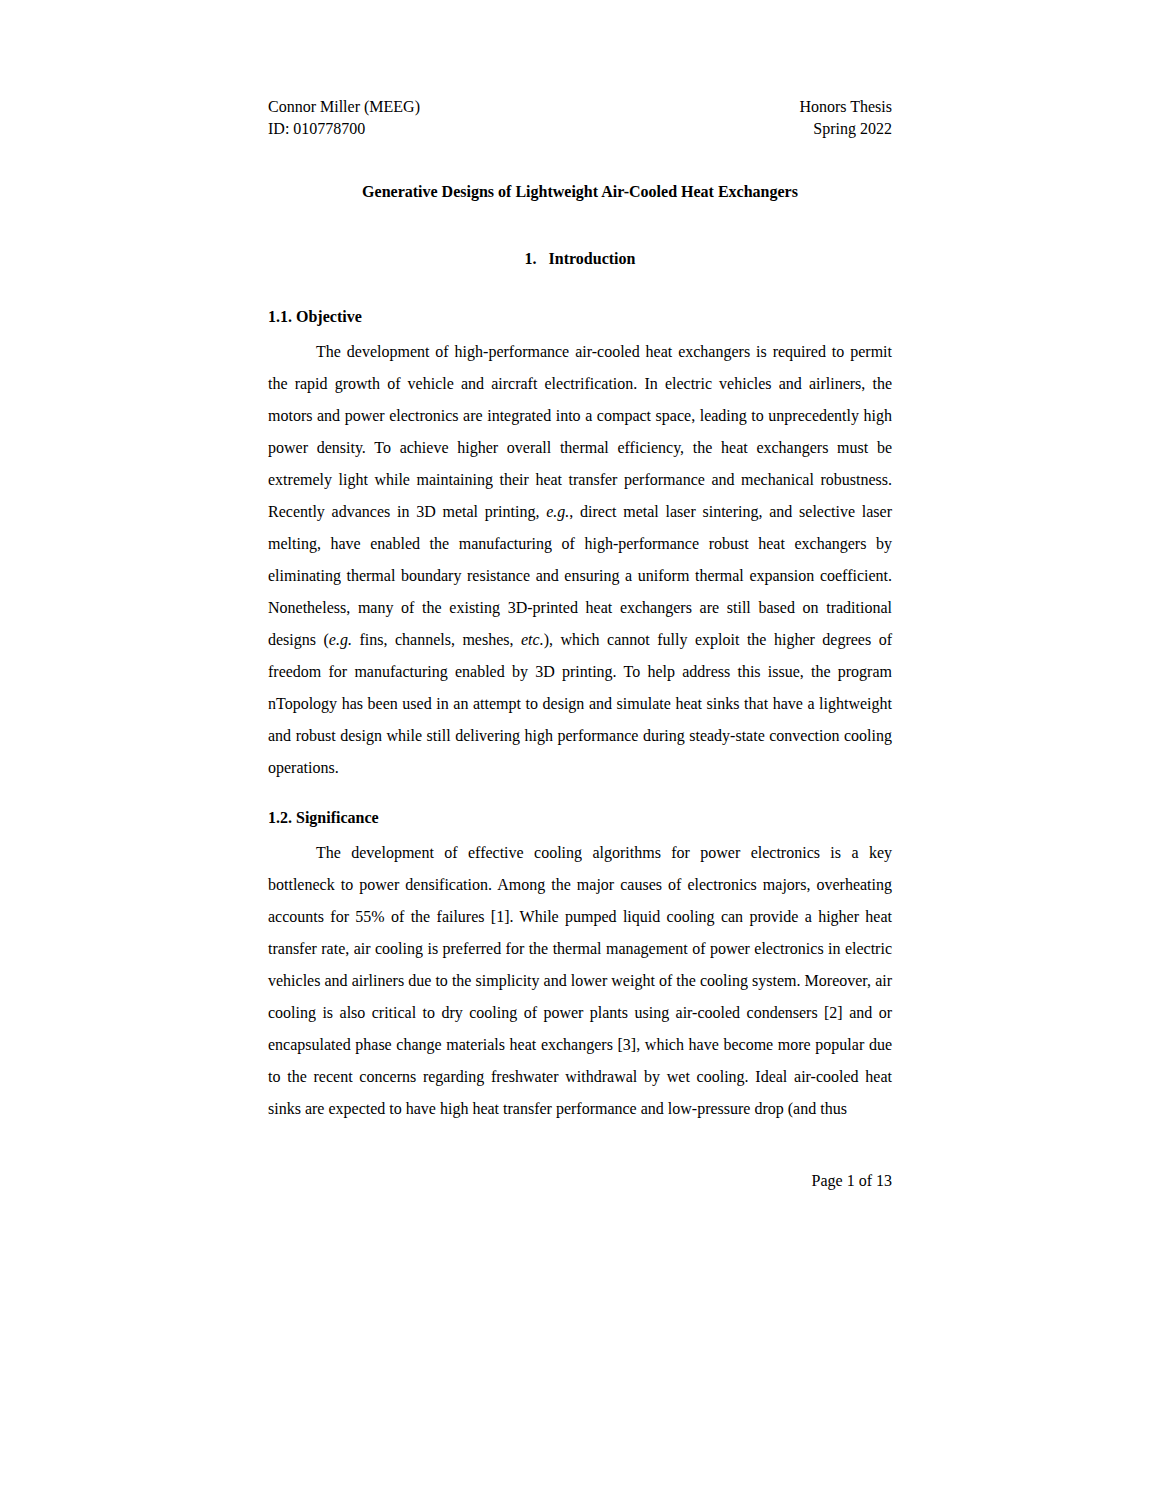Connor Miller (MEEG)
ID: 010778700
Honors Thesis
Spring 2022
Generative Designs of Lightweight Air-Cooled Heat Exchangers
1. Introduction
1.1. Objective
The development of high-performance air-cooled heat exchangers is required to permit the rapid growth of vehicle and aircraft electrification. In electric vehicles and airliners, the motors and power electronics are integrated into a compact space, leading to unprecedently high power density. To achieve higher overall thermal efficiency, the heat exchangers must be extremely light while maintaining their heat transfer performance and mechanical robustness. Recently advances in 3D metal printing, e.g., direct metal laser sintering, and selective laser melting, have enabled the manufacturing of high-performance robust heat exchangers by eliminating thermal boundary resistance and ensuring a uniform thermal expansion coefficient. Nonetheless, many of the existing 3D-printed heat exchangers are still based on traditional designs (e.g. fins, channels, meshes, etc.), which cannot fully exploit the higher degrees of freedom for manufacturing enabled by 3D printing. To help address this issue, the program nTopology has been used in an attempt to design and simulate heat sinks that have a lightweight and robust design while still delivering high performance during steady-state convection cooling operations.
1.2. Significance
The development of effective cooling algorithms for power electronics is a key bottleneck to power densification. Among the major causes of electronics majors, overheating accounts for 55% of the failures [1]. While pumped liquid cooling can provide a higher heat transfer rate, air cooling is preferred for the thermal management of power electronics in electric vehicles and airliners due to the simplicity and lower weight of the cooling system. Moreover, air cooling is also critical to dry cooling of power plants using air-cooled condensers [2] and or encapsulated phase change materials heat exchangers [3], which have become more popular due to the recent concerns regarding freshwater withdrawal by wet cooling. Ideal air-cooled heat sinks are expected to have high heat transfer performance and low-pressure drop (and thus
Page 1 of 13